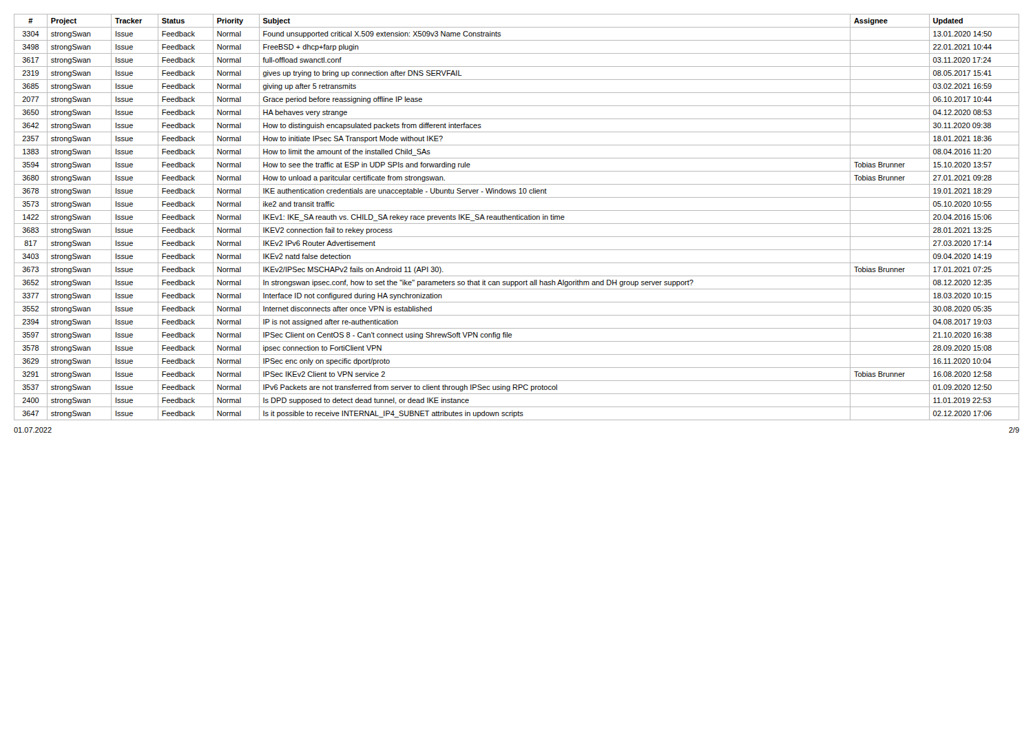| # | Project | Tracker | Status | Priority | Subject | Assignee | Updated |
| --- | --- | --- | --- | --- | --- | --- | --- |
| 3304 | strongSwan | Issue | Feedback | Normal | Found unsupported critical X.509 extension: X509v3 Name Constraints | | 13.01.2020 14:50 |
| 3498 | strongSwan | Issue | Feedback | Normal | FreeBSD + dhcp+farp plugin | | 22.01.2021 10:44 |
| 3617 | strongSwan | Issue | Feedback | Normal | full-offload swanctl.conf | | 03.11.2020 17:24 |
| 2319 | strongSwan | Issue | Feedback | Normal | gives up trying to bring up connection after DNS SERVFAIL | | 08.05.2017 15:41 |
| 3685 | strongSwan | Issue | Feedback | Normal | giving up after 5 retransmits | | 03.02.2021 16:59 |
| 2077 | strongSwan | Issue | Feedback | Normal | Grace period before reassigning offline IP lease | | 06.10.2017 10:44 |
| 3650 | strongSwan | Issue | Feedback | Normal | HA behaves very strange | | 04.12.2020 08:53 |
| 3642 | strongSwan | Issue | Feedback | Normal | How to distinguish encapsulated packets from different interfaces | | 30.11.2020 09:38 |
| 2357 | strongSwan | Issue | Feedback | Normal | How to initiate IPsec SA Transport Mode without IKE? | | 18.01.2021 18:36 |
| 1383 | strongSwan | Issue | Feedback | Normal | How to limit the amount of the installed Child_SAs | | 08.04.2016 11:20 |
| 3594 | strongSwan | Issue | Feedback | Normal | How to see the traffic at ESP in UDP SPIs and forwarding rule | Tobias Brunner | 15.10.2020 13:57 |
| 3680 | strongSwan | Issue | Feedback | Normal | How to unload a paritcular certificate from strongswan. | Tobias Brunner | 27.01.2021 09:28 |
| 3678 | strongSwan | Issue | Feedback | Normal | IKE authentication credentials are unacceptable - Ubuntu Server - Windows 10 client | | 19.01.2021 18:29 |
| 3573 | strongSwan | Issue | Feedback | Normal | ike2 and transit traffic | | 05.10.2020 10:55 |
| 1422 | strongSwan | Issue | Feedback | Normal | IKEv1: IKE_SA reauth vs. CHILD_SA rekey race prevents IKE_SA reauthentication in time | | 20.04.2016 15:06 |
| 3683 | strongSwan | Issue | Feedback | Normal | IKEV2 connection fail to rekey process | | 28.01.2021 13:25 |
| 817 | strongSwan | Issue | Feedback | Normal | IKEv2 IPv6 Router Advertisement | | 27.03.2020 17:14 |
| 3403 | strongSwan | Issue | Feedback | Normal | IKEv2 natd false detection | | 09.04.2020 14:19 |
| 3673 | strongSwan | Issue | Feedback | Normal | IKEv2/IPSec MSCHAPv2 fails on Android 11 (API 30). | Tobias Brunner | 17.01.2021 07:25 |
| 3652 | strongSwan | Issue | Feedback | Normal | In strongswan ipsec.conf, how to set the "ike" parameters so that it can support all hash Algorithm and DH group server support? | | 08.12.2020 12:35 |
| 3377 | strongSwan | Issue | Feedback | Normal | Interface ID not configured during HA synchronization | | 18.03.2020 10:15 |
| 3552 | strongSwan | Issue | Feedback | Normal | Internet disconnects after once VPN is established | | 30.08.2020 05:35 |
| 2394 | strongSwan | Issue | Feedback | Normal | IP is not assigned after re-authentication | | 04.08.2017 19:03 |
| 3597 | strongSwan | Issue | Feedback | Normal | IPSec Client on CentOS 8 - Can't connect using ShrewSoft VPN config file | | 21.10.2020 16:38 |
| 3578 | strongSwan | Issue | Feedback | Normal | ipsec connection to FortiClient VPN | | 28.09.2020 15:08 |
| 3629 | strongSwan | Issue | Feedback | Normal | IPSec enc only on specific dport/proto | | 16.11.2020 10:04 |
| 3291 | strongSwan | Issue | Feedback | Normal | IPSec IKEv2 Client to VPN service 2 | Tobias Brunner | 16.08.2020 12:58 |
| 3537 | strongSwan | Issue | Feedback | Normal | IPv6 Packets are not transferred from server to client through IPSec using RPC protocol | | 01.09.2020 12:50 |
| 2400 | strongSwan | Issue | Feedback | Normal | Is DPD supposed to detect dead tunnel, or dead IKE instance | | 11.01.2019 22:53 |
| 3647 | strongSwan | Issue | Feedback | Normal | Is it possible to receive INTERNAL_IP4_SUBNET attributes in updown scripts | | 02.12.2020 17:06 |
01.07.2022 2/9